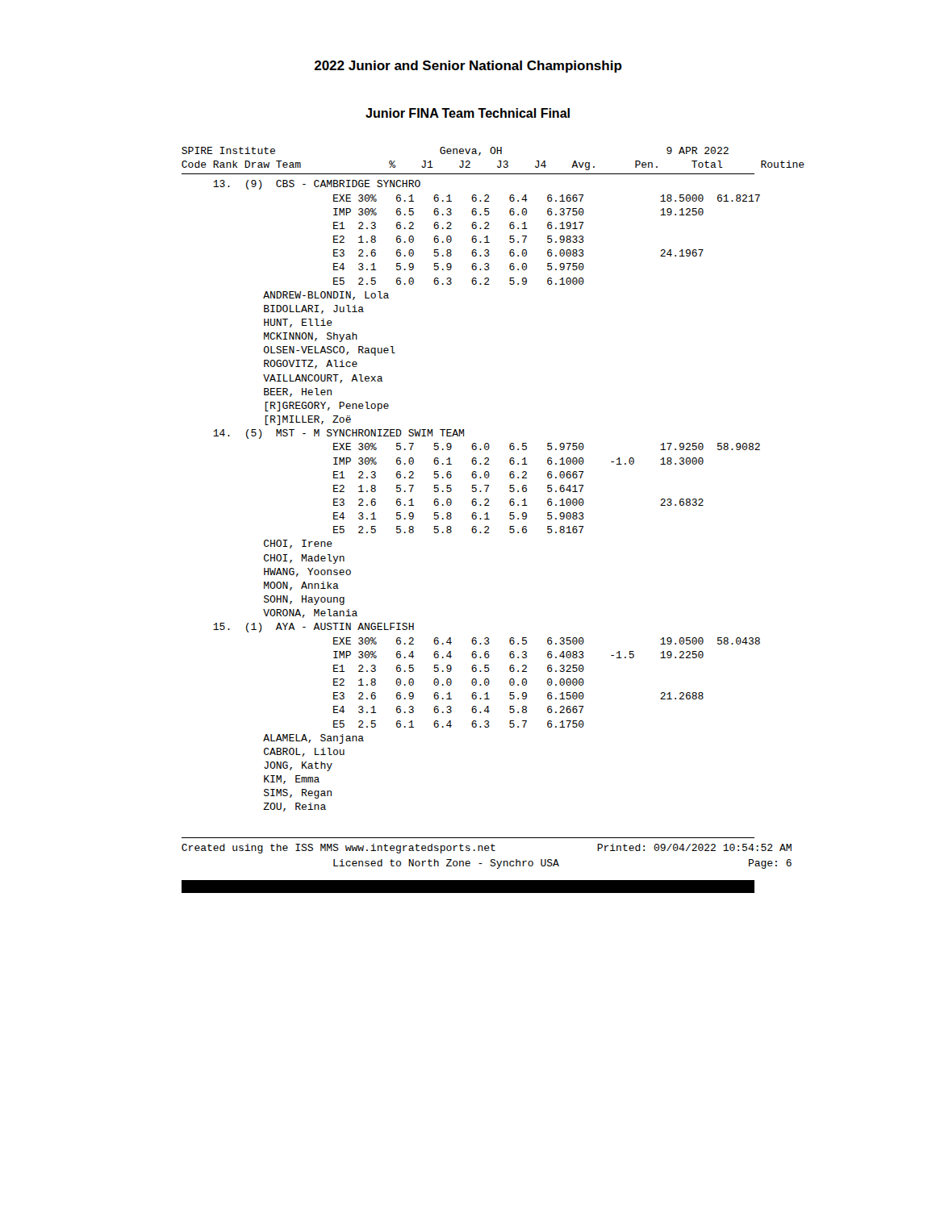2022 Junior and Senior National Championship
Junior FINA Team Technical Final
SPIRE Institute                          Geneva, OH                          9 APR 2022
Code Rank Draw Team              %    J1    J2    J3    J4    Avg.      Pen.     Total      Routine
     13.  (9)  CBS - CAMBRIDGE SYNCHRO
                        EXE 30%   6.1   6.1   6.2   6.4   6.1667            18.5000  61.8217
                        IMP 30%   6.5   6.3   6.5   6.0   6.3750            19.1250
                        E1  2.3   6.2   6.2   6.2   6.1   6.1917
                        E2  1.8   6.0   6.0   6.1   5.7   5.9833
                        E3  2.6   6.0   5.8   6.3   6.0   6.0083            24.1967
                        E4  3.1   5.9   5.9   6.3   6.0   5.9750
                        E5  2.5   6.0   6.3   6.2   5.9   6.1000
             ANDREW-BLONDIN, Lola
             BIDOLLARI, Julia
             HUNT, Ellie
             MCKINNON, Shyah
             OLSEN-VELASCO, Raquel
             ROGOVITZ, Alice
             VAILLANCOURT, Alexa
             BEER, Helen
             [R]GREGORY, Penelope
             [R]MILLER, Zoë
     14.  (5)  MST - M SYNCHRONIZED SWIM TEAM
                        EXE 30%   5.7   5.9   6.0   6.5   5.9750            17.9250  58.9082
                        IMP 30%   6.0   6.1   6.2   6.1   6.1000    -1.0    18.3000
                        E1  2.3   6.2   5.6   6.0   6.2   6.0667
                        E2  1.8   5.7   5.5   5.7   5.6   5.6417
                        E3  2.6   6.1   6.0   6.2   6.1   6.1000            23.6832
                        E4  3.1   5.9   5.8   6.1   5.9   5.9083
                        E5  2.5   5.8   5.8   6.2   5.6   5.8167
             CHOI, Irene
             CHOI, Madelyn
             HWANG, Yoonseo
             MOON, Annika
             SOHN, Hayoung
             VORONA, Melania
     15.  (1)  AYA - AUSTIN ANGELFISH
                        EXE 30%   6.2   6.4   6.3   6.5   6.3500            19.0500  58.0438
                        IMP 30%   6.4   6.4   6.6   6.3   6.4083    -1.5    19.2250
                        E1  2.3   6.5   5.9   6.5   6.2   6.3250
                        E2  1.8   0.0   0.0   0.0   0.0   0.0000
                        E3  2.6   6.9   6.1   6.1   5.9   6.1500            21.2688
                        E4  3.1   6.3   6.3   6.4   5.8   6.2667
                        E5  2.5   6.1   6.4   6.3   5.7   6.1750
             ALAMELA, Sanjana
             CABROL, Lilou
             JONG, Kathy
             KIM, Emma
             SIMS, Regan
             ZOU, Reina
Created using the ISS MMS www.integratedsports.net                Printed: 09/04/2022 10:54:52 AM
                        Licensed to North Zone - Synchro USA                              Page: 6